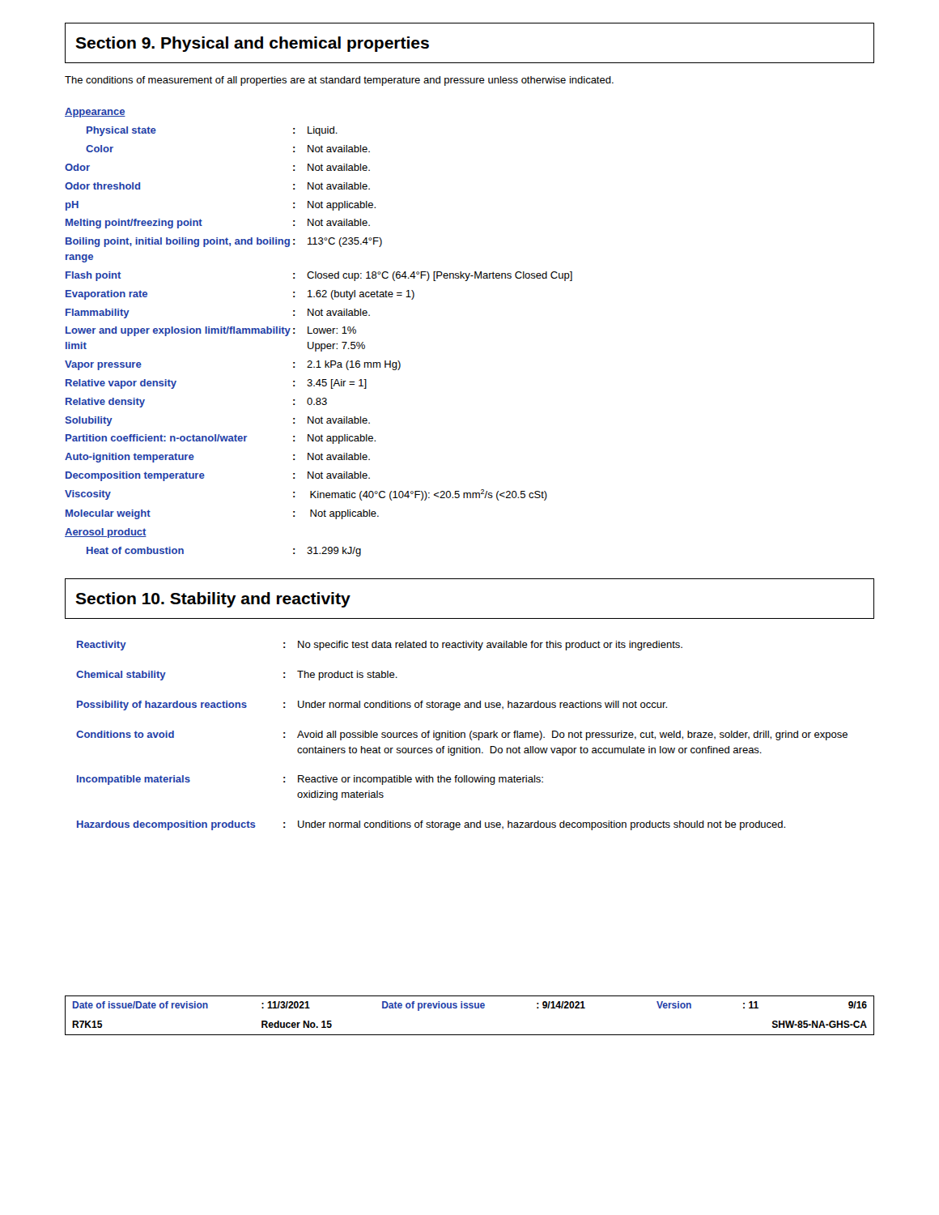Section 9. Physical and chemical properties
The conditions of measurement of all properties are at standard temperature and pressure unless otherwise indicated.
| Appearance |
| Physical state | : | Liquid. |
| Color | : | Not available. |
| Odor | : | Not available. |
| Odor threshold | : | Not available. |
| pH | : | Not applicable. |
| Melting point/freezing point | : | Not available. |
| Boiling point, initial boiling point, and boiling range | : | 113°C (235.4°F) |
| Flash point | : | Closed cup: 18°C (64.4°F) [Pensky-Martens Closed Cup] |
| Evaporation rate | : | 1.62 (butyl acetate = 1) |
| Flammability | : | Not available. |
| Lower and upper explosion limit/flammability limit | : | Lower: 1% Upper: 7.5% |
| Vapor pressure | : | 2.1 kPa (16 mm Hg) |
| Relative vapor density | : | 3.45 [Air = 1] |
| Relative density | : | 0.83 |
| Solubility | : | Not available. |
| Partition coefficient: n-octanol/water | : | Not applicable. |
| Auto-ignition temperature | : | Not available. |
| Decomposition temperature | : | Not available. |
| Viscosity | : | Kinematic (40°C (104°F)): <20.5 mm 2 /s (<20.5 cSt) |
| Molecular weight | : | Not applicable. |
| Aerosol product |
| Heat of combustion | : | 31.299 kJ/g |
Section 10. Stability and reactivity
| Reactivity | : | No specific test data related to reactivity available for this product or its ingredients. |
| Chemical stability | : | The product is stable. |
| Possibility of hazardous reactions | : | Under normal conditions of storage and use, hazardous reactions will not occur. |
| Conditions to avoid | : | Avoid all possible sources of ignition (spark or flame). Do not pressurize, cut, weld, braze, solder, drill, grind or expose containers to heat or sources of ignition. Do not allow vapor to accumulate in low or confined areas. |
| Incompatible materials | : | Reactive or incompatible with the following materials: oxidizing materials |
| Hazardous decomposition products | : | Under normal conditions of storage and use, hazardous decomposition products should not be produced. |
| Date of issue/Date of revision | : 11/3/2021 | Date of previous issue | : 9/14/2021 | Version | : 11 | 9/16 |
| R7K15 | Reducer No. 15 | SHW-85-NA-GHS-CA |